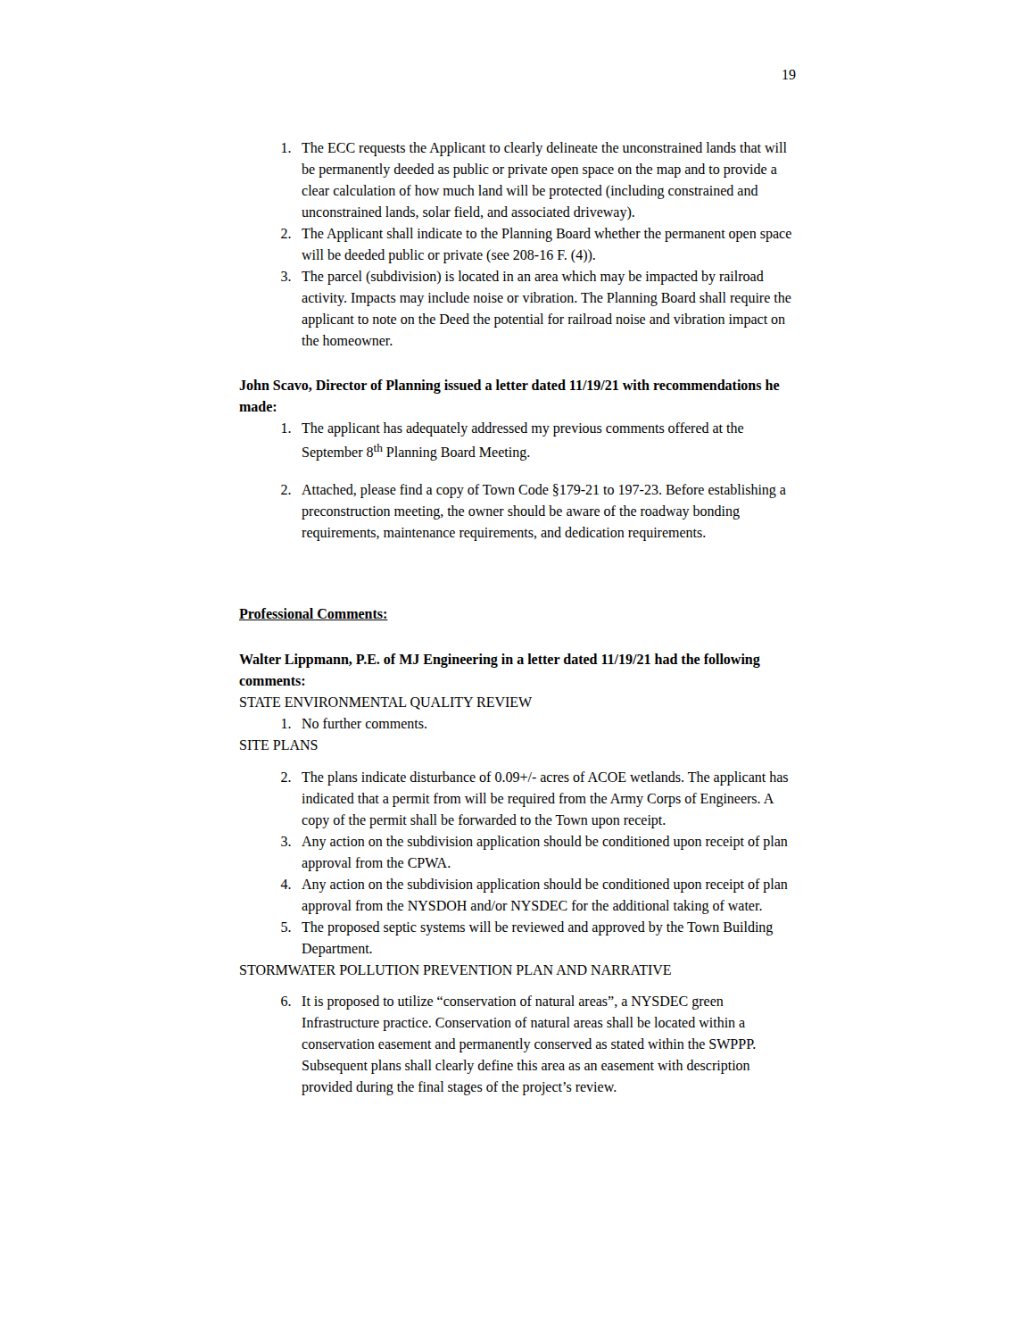19
The ECC requests the Applicant to clearly delineate the unconstrained lands that will be permanently deeded as public or private open space on the map and to provide a clear calculation of how much land will be protected (including constrained and unconstrained lands, solar field, and associated driveway).
The Applicant shall indicate to the Planning Board whether the permanent open space will be deeded public or private (see 208-16 F. (4)).
The parcel (subdivision) is located in an area which may be impacted by railroad activity. Impacts may include noise or vibration. The Planning Board shall require the applicant to note on the Deed the potential for railroad noise and vibration impact on the homeowner.
John Scavo, Director of Planning issued a letter dated 11/19/21 with recommendations he made:
The applicant has adequately addressed my previous comments offered at the September 8th Planning Board Meeting.
Attached, please find a copy of Town Code §179-21 to 197-23. Before establishing a preconstruction meeting, the owner should be aware of the roadway bonding requirements, maintenance requirements, and dedication requirements.
Professional Comments:
Walter Lippmann, P.E. of MJ Engineering in a letter dated 11/19/21 had the following comments:
STATE ENVIRONMENTAL QUALITY REVIEW
No further comments.
SITE PLANS
The plans indicate disturbance of 0.09+/- acres of ACOE wetlands. The applicant has indicated that a permit from will be required from the Army Corps of Engineers. A copy of the permit shall be forwarded to the Town upon receipt.
Any action on the subdivision application should be conditioned upon receipt of plan approval from the CPWA.
Any action on the subdivision application should be conditioned upon receipt of plan approval from the NYSDOH and/or NYSDEC for the additional taking of water.
The proposed septic systems will be reviewed and approved by the Town Building Department.
STORMWATER POLLUTION PREVENTION PLAN AND NARRATIVE
It is proposed to utilize “conservation of natural areas”, a NYSDEC green Infrastructure practice. Conservation of natural areas shall be located within a conservation easement and permanently conserved as stated within the SWPPP. Subsequent plans shall clearly define this area as an easement with description provided during the final stages of the project’s review.